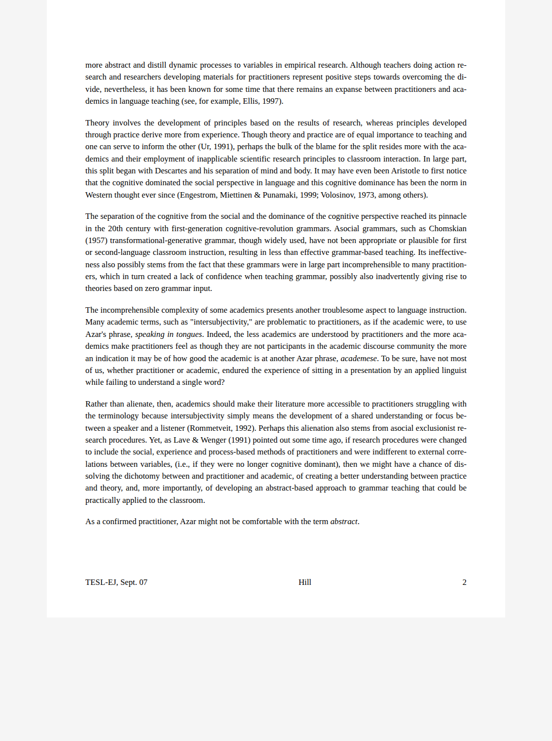more abstract and distill dynamic processes to variables in empirical research. Although teachers doing action research and researchers developing materials for practitioners represent positive steps towards overcoming the divide, nevertheless, it has been known for some time that there remains an expanse between practitioners and academics in language teaching (see, for example, Ellis, 1997).
Theory involves the development of principles based on the results of research, whereas principles developed through practice derive more from experience. Though theory and practice are of equal importance to teaching and one can serve to inform the other (Ur, 1991), perhaps the bulk of the blame for the split resides more with the academics and their employment of inapplicable scientific research principles to classroom interaction. In large part, this split began with Descartes and his separation of mind and body. It may have even been Aristotle to first notice that the cognitive dominated the social perspective in language and this cognitive dominance has been the norm in Western thought ever since (Engestrom, Miettinen & Punamaki, 1999; Volosinov, 1973, among others).
The separation of the cognitive from the social and the dominance of the cognitive perspective reached its pinnacle in the 20th century with first-generation cognitive-revolution grammars. Asocial grammars, such as Chomskian (1957) transformational-generative grammar, though widely used, have not been appropriate or plausible for first or second-language classroom instruction, resulting in less than effective grammar-based teaching. Its ineffectiveness also possibly stems from the fact that these grammars were in large part incomprehensible to many practitioners, which in turn created a lack of confidence when teaching grammar, possibly also inadvertently giving rise to theories based on zero grammar input.
The incomprehensible complexity of some academics presents another troublesome aspect to language instruction. Many academic terms, such as "intersubjectivity," are problematic to practitioners, as if the academic were, to use Azar's phrase, speaking in tongues. Indeed, the less academics are understood by practitioners and the more academics make practitioners feel as though they are not participants in the academic discourse community the more an indication it may be of how good the academic is at another Azar phrase, academese. To be sure, have not most of us, whether practitioner or academic, endured the experience of sitting in a presentation by an applied linguist while failing to understand a single word?
Rather than alienate, then, academics should make their literature more accessible to practitioners struggling with the terminology because intersubjectivity simply means the development of a shared understanding or focus between a speaker and a listener (Rommetveit, 1992). Perhaps this alienation also stems from asocial exclusionist research procedures. Yet, as Lave & Wenger (1991) pointed out some time ago, if research procedures were changed to include the social, experience and process-based methods of practitioners and were indifferent to external correlations between variables, (i.e., if they were no longer cognitive dominant), then we might have a chance of dissolving the dichotomy between and practitioner and academic, of creating a better understanding between practice and theory, and, more importantly, of developing an abstract-based approach to grammar teaching that could be practically applied to the classroom.
As a confirmed practitioner, Azar might not be comfortable with the term abstract.
TESL-EJ, Sept. 07
Hill
2